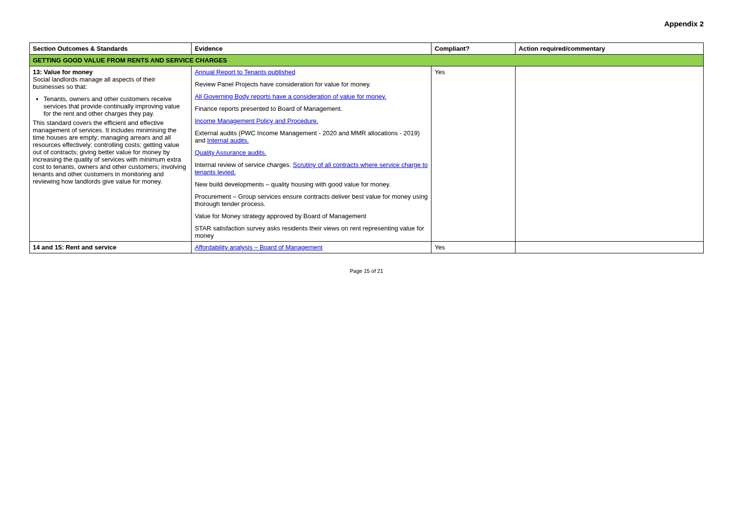Appendix 2
| Section Outcomes & Standards | Evidence | Compliant? | Action required/commentary |
| --- | --- | --- | --- |
| Getting good value from rents and service charges |
| 13: Value for money Social landlords manage all aspects of their businesses so that: Tenants, owners and other customers receive services that provide continually improving value for the rent and other charges they pay. This standard covers the efficient and effective management of services. It includes minimising the time houses are empty; managing arrears and all resources effectively; controlling costs; getting value out of contracts; giving better value for money by increasing the quality of services with minimum extra cost to tenants, owners and other customers; involving tenants and other customers in monitoring and reviewing how landlords give value for money. | Annual Report to Tenants published Review Panel Projects have consideration for value for money. All Governing Body reports have a consideration of value for money. Finance reports presented to Board of Management. Income Management Policy and Procedure. External audits (PWC Income Management - 2020 and MMR allocations - 2019) and Internal audits. Quality Assurance audits. Internal review of service charges. Scrutiny of all contracts where service charge to tenants levied. New build developments – quality housing with good value for money. Procurement – Group services ensure contracts deliver best value for money using thorough tender process. Value for Money strategy approved by Board of Management STAR satisfaction survey asks residents their views on rent representing value for money | Yes | |
| 14 and 15: Rent and service | Affordability analysis – Board of Management | Yes | |
Page 15 of 21